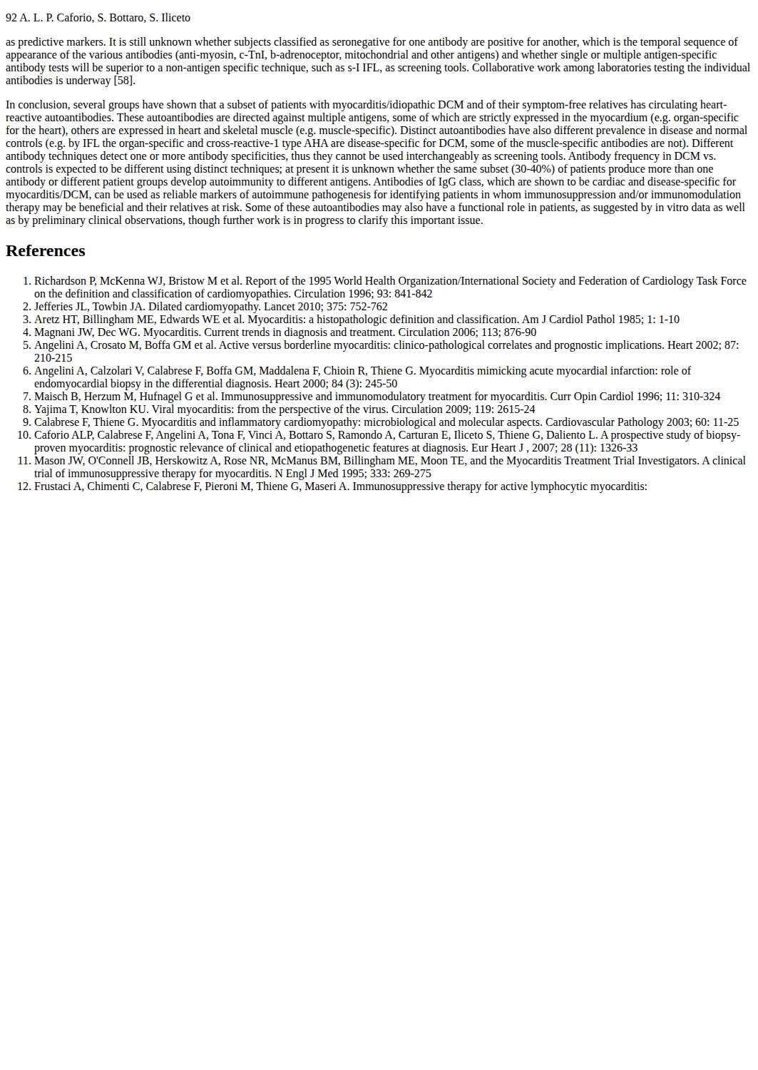92 A. L. P. Caforio, S. Bottaro, S. Iliceto
as predictive markers. It is still unknown whether subjects classified as seronegative for one antibody are positive for another, which is the temporal sequence of appearance of the various antibodies (anti-myosin, c-TnI, b-adrenoceptor, mitochondrial and other antigens) and whether single or multiple antigen-specific antibody tests will be superior to a non-antigen specific technique, such as s-I IFL, as screening tools. Collaborative work among laboratories testing the individual antibodies is underway [58].
In conclusion, several groups have shown that a subset of patients with myocarditis/idiopathic DCM and of their symptom-free relatives has circulating heart-reactive autoantibodies. These autoantibodies are directed against multiple antigens, some of which are strictly expressed in the myocardium (e.g. organ-specific for the heart), others are expressed in heart and skeletal muscle (e.g. muscle-specific). Distinct autoantibodies have also different prevalence in disease and normal controls (e.g. by IFL the organ-specific and cross-reactive-1 type AHA are disease-specific for DCM, some of the muscle-specific antibodies are not). Different antibody techniques detect one or more antibody specificities, thus they cannot be used interchangeably as screening tools. Antibody frequency in DCM vs. controls is expected to be different using distinct techniques; at present it is unknown whether the same subset (30-40%) of patients produce more than one antibody or different patient groups develop autoimmunity to different antigens. Antibodies of IgG class, which are shown to be cardiac and disease-specific for myocarditis/DCM, can be used as reliable markers of autoimmune pathogenesis for identifying patients in whom immunosuppression and/or immunomodulation therapy may be beneficial and their relatives at risk. Some of these autoantibodies may also have a functional role in patients, as suggested by in vitro data as well as by preliminary clinical observations, though further work is in progress to clarify this important issue.
References
Richardson P, McKenna WJ, Bristow M et al. Report of the 1995 World Health Organization/International Society and Federation of Cardiology Task Force on the definition and classification of cardiomyopathies. Circulation 1996; 93: 841-842
Jefferies JL, Towbin JA. Dilated cardiomyopathy. Lancet 2010; 375: 752-762
Aretz HT, Billingham ME, Edwards WE et al. Myocarditis: a histopathologic definition and classification. Am J Cardiol Pathol 1985; 1: 1-10
Magnani JW, Dec WG. Myocarditis. Current trends in diagnosis and treatment. Circulation 2006; 113; 876-90
Angelini A, Crosato M, Boffa GM et al. Active versus borderline myocarditis: clinico-pathological correlates and prognostic implications. Heart 2002; 87: 210-215
Angelini A, Calzolari V, Calabrese F, Boffa GM, Maddalena F, Chioin R, Thiene G. Myocarditis mimicking acute myocardial infarction: role of endomyocardial biopsy in the differential diagnosis. Heart 2000; 84 (3): 245-50
Maisch B, Herzum M, Hufnagel G et al. Immunosuppressive and immunomodulatory treatment for myocarditis. Curr Opin Cardiol 1996; 11: 310-324
Yajima T, Knowlton KU. Viral myocarditis: from the perspective of the virus. Circulation 2009; 119: 2615-24
Calabrese F, Thiene G. Myocarditis and inflammatory cardiomyopathy: microbiological and molecular aspects. Cardiovascular Pathology 2003; 60: 11-25
Caforio ALP, Calabrese F, Angelini A, Tona F, Vinci A, Bottaro S, Ramondo A, Carturan E, Iliceto S, Thiene G, Daliento L. A prospective study of biopsy-proven myocarditis: prognostic relevance of clinical and etiopathogenetic features at diagnosis. Eur Heart J , 2007; 28 (11): 1326-33
Mason JW, O'Connell JB, Herskowitz A, Rose NR, McManus BM, Billingham ME, Moon TE, and the Myocarditis Treatment Trial Investigators. A clinical trial of immunosuppressive therapy for myocarditis. N Engl J Med 1995; 333: 269-275
Frustaci A, Chimenti C, Calabrese F, Pieroni M, Thiene G, Maseri A. Immunosuppressive therapy for active lymphocytic myocarditis: